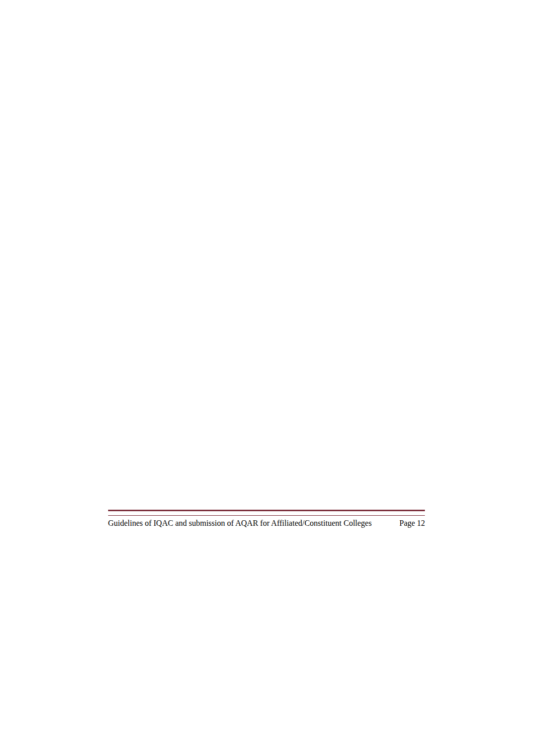Guidelines of IQAC and submission of AQAR for Affiliated/Constituent Colleges
Page 12